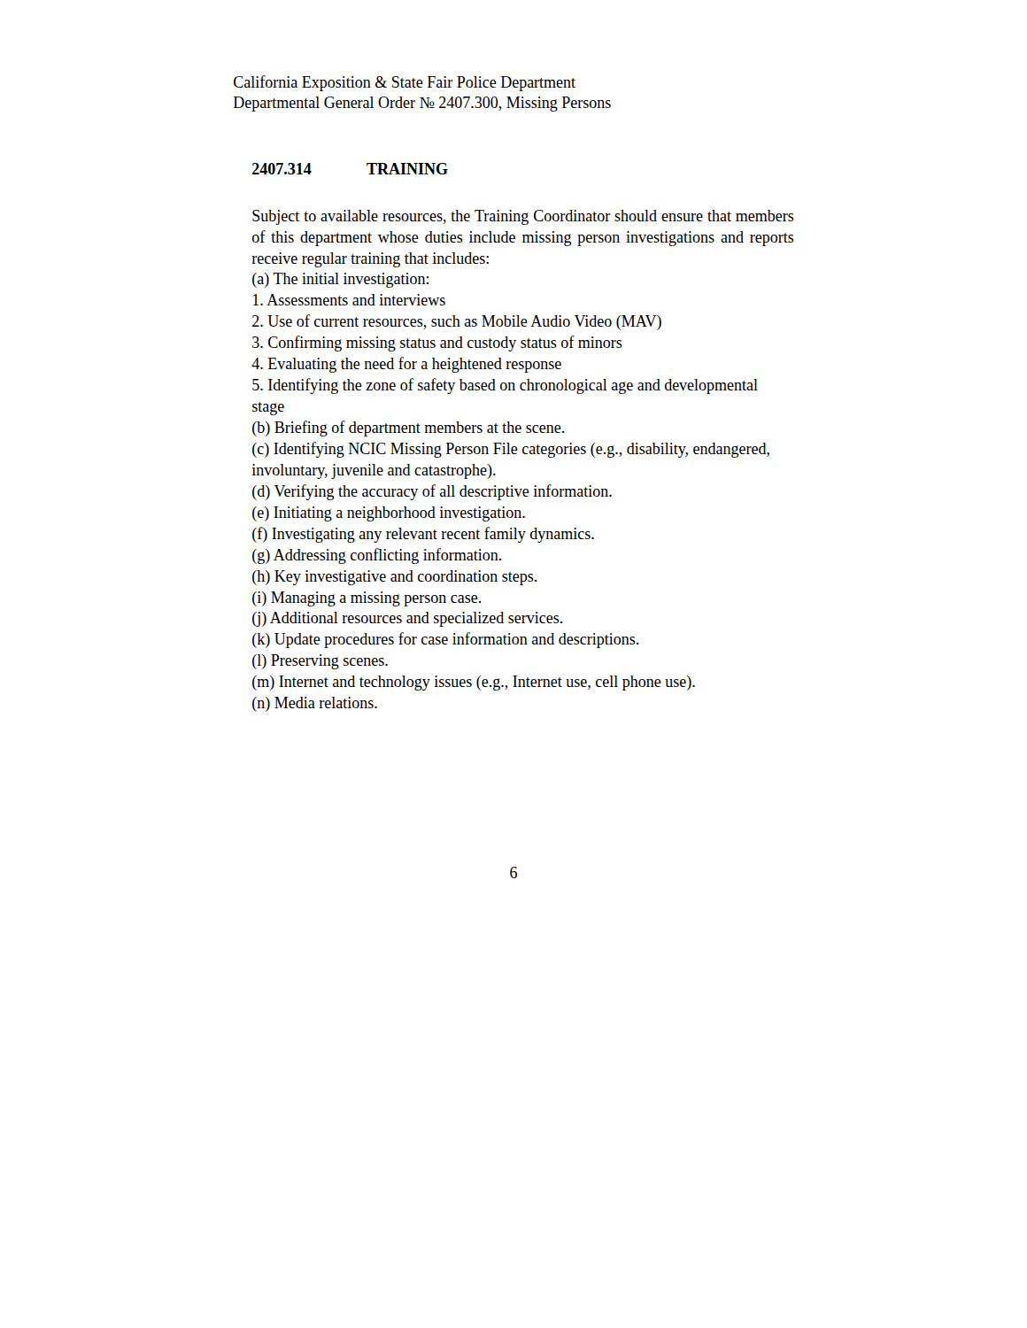California Exposition & State Fair Police Department
Departmental General Order № 2407.300, Missing Persons
2407.314 TRAINING
Subject to available resources, the Training Coordinator should ensure that members of this department whose duties include missing person investigations and reports receive regular training that includes:
(a) The initial investigation:
1. Assessments and interviews
2. Use of current resources, such as Mobile Audio Video (MAV)
3. Confirming missing status and custody status of minors
4. Evaluating the need for a heightened response
5. Identifying the zone of safety based on chronological age and developmental stage
(b) Briefing of department members at the scene.
(c) Identifying NCIC Missing Person File categories (e.g., disability, endangered, involuntary, juvenile and catastrophe).
(d) Verifying the accuracy of all descriptive information.
(e) Initiating a neighborhood investigation.
(f) Investigating any relevant recent family dynamics.
(g) Addressing conflicting information.
(h) Key investigative and coordination steps.
(i) Managing a missing person case.
(j) Additional resources and specialized services.
(k) Update procedures for case information and descriptions.
(l) Preserving scenes.
(m) Internet and technology issues (e.g., Internet use, cell phone use).
(n) Media relations.
6